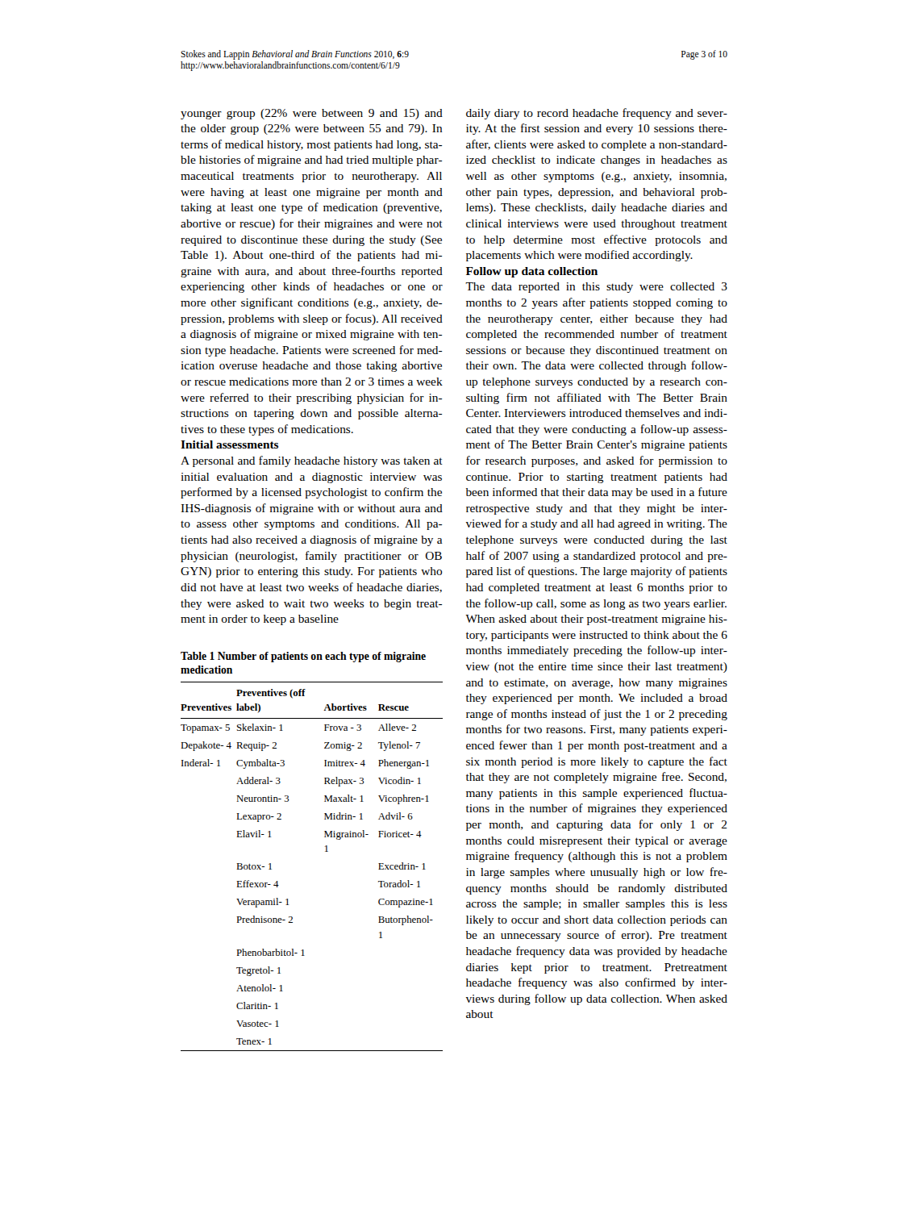Stokes and Lappin Behavioral and Brain Functions 2010, 6:9
http://www.behavioralandbrainfunctions.com/content/6/1/9
Page 3 of 10
younger group (22% were between 9 and 15) and the older group (22% were between 55 and 79). In terms of medical history, most patients had long, stable histories of migraine and had tried multiple pharmaceutical treatments prior to neurotherapy. All were having at least one migraine per month and taking at least one type of medication (preventive, abortive or rescue) for their migraines and were not required to discontinue these during the study (See Table 1). About one-third of the patients had migraine with aura, and about three-fourths reported experiencing other kinds of headaches or one or more other significant conditions (e.g., anxiety, depression, problems with sleep or focus). All received a diagnosis of migraine or mixed migraine with tension type headache. Patients were screened for medication overuse headache and those taking abortive or rescue medications more than 2 or 3 times a week were referred to their prescribing physician for instructions on tapering down and possible alternatives to these types of medications.
Initial assessments
A personal and family headache history was taken at initial evaluation and a diagnostic interview was performed by a licensed psychologist to confirm the IHS-diagnosis of migraine with or without aura and to assess other symptoms and conditions. All patients had also received a diagnosis of migraine by a physician (neurologist, family practitioner or OB GYN) prior to entering this study. For patients who did not have at least two weeks of headache diaries, they were asked to wait two weeks to begin treatment in order to keep a baseline
Table 1 Number of patients on each type of migraine medication
| Preventives | Preventives (off label) | Abortives | Rescue |
| --- | --- | --- | --- |
| Topamax- 5 | Skelaxin- 1 | Frova - 3 | Alleve- 2 |
| Depakote- 4 | Requip- 2 | Zomig- 2 | Tylenol- 7 |
| Inderal- 1 | Cymbalta-3 | Imitrex- 4 | Phenergan-1 |
| | Adderal- 3 | Relpax- 3 | Vicodin- 1 |
| | Neurontin- 3 | Maxalt- 1 | Vicophren-1 |
| | Lexapro- 2 | Midrin- 1 | Advil- 6 |
| | Elavil- 1 | Migrainol- 1 | Fioricet- 4 |
| | Botox- 1 | | Excedrin- 1 |
| | Effexor- 4 | | Toradol- 1 |
| | Verapamil- 1 | | Compazine-1 |
| | Prednisone- 2 | | Butorphenol- 1 |
| | Phenobarbitol- 1 | | |
| | Tegretol- 1 | | |
| | Atenolol- 1 | | |
| | Claritin- 1 | | |
| | Vasotec- 1 | | |
| | Tenex- 1 | | |
daily diary to record headache frequency and severity. At the first session and every 10 sessions thereafter, clients were asked to complete a non-standardized checklist to indicate changes in headaches as well as other symptoms (e.g., anxiety, insomnia, other pain types, depression, and behavioral problems). These checklists, daily headache diaries and clinical interviews were used throughout treatment to help determine most effective protocols and placements which were modified accordingly.
Follow up data collection
The data reported in this study were collected 3 months to 2 years after patients stopped coming to the neurotherapy center, either because they had completed the recommended number of treatment sessions or because they discontinued treatment on their own. The data were collected through follow-up telephone surveys conducted by a research consulting firm not affiliated with The Better Brain Center. Interviewers introduced themselves and indicated that they were conducting a follow-up assessment of The Better Brain Center's migraine patients for research purposes, and asked for permission to continue. Prior to starting treatment patients had been informed that their data may be used in a future retrospective study and that they might be interviewed for a study and all had agreed in writing. The telephone surveys were conducted during the last half of 2007 using a standardized protocol and prepared list of questions. The large majority of patients had completed treatment at least 6 months prior to the follow-up call, some as long as two years earlier. When asked about their post-treatment migraine history, participants were instructed to think about the 6 months immediately preceding the follow-up interview (not the entire time since their last treatment) and to estimate, on average, how many migraines they experienced per month. We included a broad range of months instead of just the 1 or 2 preceding months for two reasons. First, many patients experienced fewer than 1 per month post-treatment and a six month period is more likely to capture the fact that they are not completely migraine free. Second, many patients in this sample experienced fluctuations in the number of migraines they experienced per month, and capturing data for only 1 or 2 months could misrepresent their typical or average migraine frequency (although this is not a problem in large samples where unusually high or low frequency months should be randomly distributed across the sample; in smaller samples this is less likely to occur and short data collection periods can be an unnecessary source of error). Pre treatment headache frequency data was provided by headache diaries kept prior to treatment. Pretreatment headache frequency was also confirmed by interviews during follow up data collection. When asked about